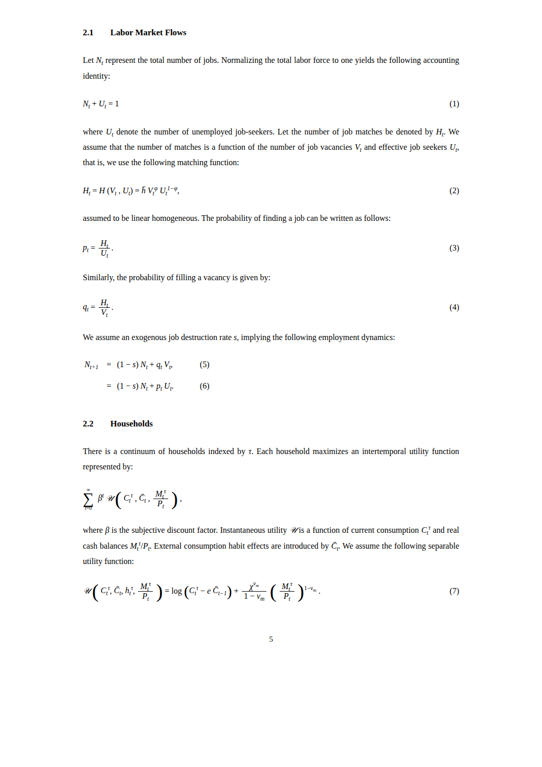2.1 Labor Market Flows
Let Nt represent the total number of jobs. Normalizing the total labor force to one yields the following accounting identity:
Nt + Ut = 1
(1)
where Ut denote the number of unemployed job-seekers. Let the number of job matches be denoted by Ht. We assume that the number of matches is a function of the number of job vacancies Vt and effective job seekers Ut, that is, we use the following matching function:
Ht = H (Vt , Ut) = h̄ Vtφ Ut1−φ,
(2)
assumed to be linear homogeneous. The probability of finding a job can be written as follows:
pt = Ht Ut.
(3)
Similarly, the probability of filling a vacancy is given by:
qt = Ht Vt.
(4)
We assume an exogenous job destruction rate s, implying the following employment dynamics:
| N t+1 | = | (1 − s ) N t + q t V t , | (5) |
| | = | (1 − s ) N t + p t U t . | (6) |
2.2 Households
There is a continuum of households indexed by τ. Each household maximizes an intertemporal utility function represented by:
∞∑t=0 βt 𝒰 ( Ctτ , C̄t , Mtτ Pt ) ,
where β is the subjective discount factor. Instantaneous utility 𝒰 is a function of current consumption Ctτ and real cash balances Mtτ/Pt. External consumption habit effects are introduced by C̄t. We assume the following separable utility function:
𝒰 ( Ctτ, C̄t, htτ, Mtτ Pt ) = log (Ctτ − e C̄t−1) + χνm 1 − νm ( Mtτ Pt )1−νm .
(7)
5